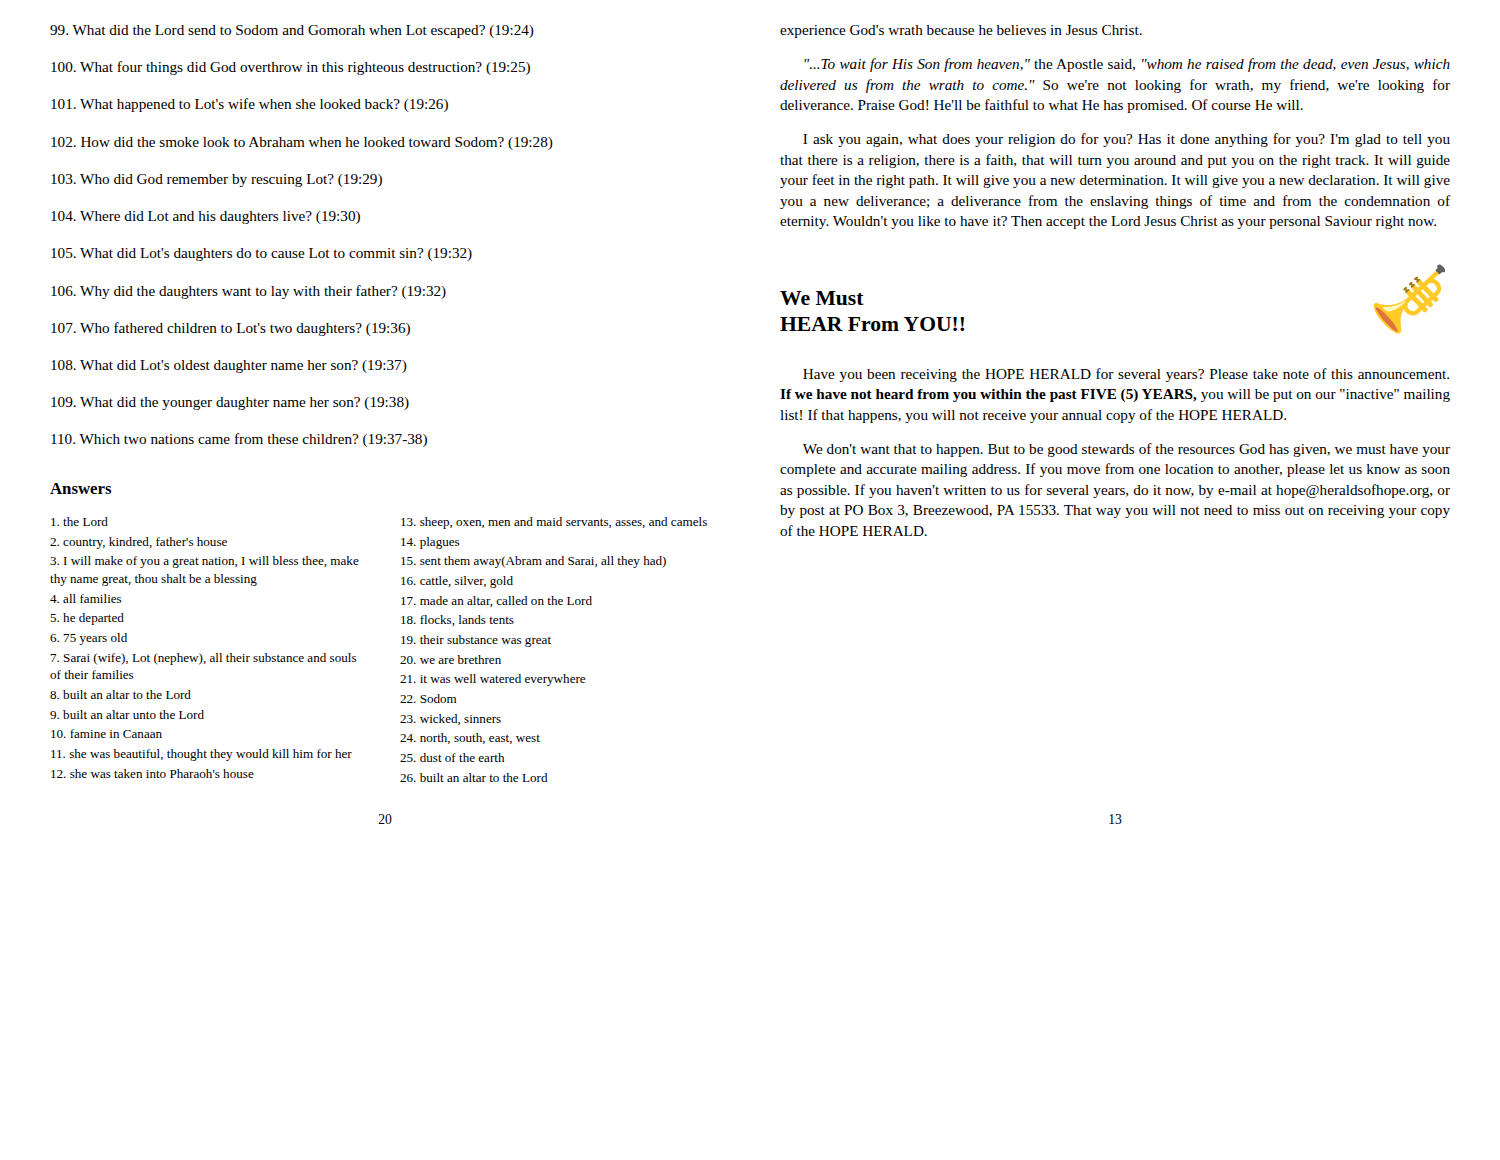99. What did the Lord send to Sodom and Gomorah when Lot escaped? (19:24)
100. What four things did God overthrow in this righteous destruction? (19:25)
101. What happened to Lot's wife when she looked back? (19:26)
102. How did the smoke look to Abraham when he looked toward Sodom? (19:28)
103. Who did God remember by rescuing Lot? (19:29)
104. Where did Lot and his daughters live? (19:30)
105. What did Lot's daughters do to cause Lot to commit sin? (19:32)
106. Why did the daughters want to lay with their father? (19:32)
107. Who fathered children to Lot's two daughters? (19:36)
108. What did Lot's oldest daughter name her son? (19:37)
109. What did the younger daughter name her son? (19:38)
110. Which two nations came from these children? (19:37-38)
Answers
1. the Lord
2. country, kindred, father's house
3. I will make of you a great nation, I will bless thee, make thy name great, thou shalt be a blessing
4. all families
5. he departed
6. 75 years old
7. Sarai (wife), Lot (nephew), all their substance and souls of their families
8. built an altar to the Lord
9. built an altar unto the Lord
10. famine in Canaan
11. she was beautiful, thought they would kill him for her
12. she was taken into Pharaoh's house
13. sheep, oxen, men and maid servants, asses, and camels
14. plagues
15. sent them away(Abram and Sarai, all they had)
16. cattle, silver, gold
17. made an altar, called on the Lord
18. flocks, lands tents
19. their substance was great
20. we are brethren
21. it was well watered everywhere
22. Sodom
23. wicked, sinners
24. north, south, east, west
25. dust of the earth
26. built an altar to the Lord
20
experience God's wrath because he believes in Jesus Christ.
"...To wait for His Son from heaven," the Apostle said, "whom he raised from the dead, even Jesus, which delivered us from the wrath to come." So we're not looking for wrath, my friend, we're looking for deliverance. Praise God! He'll be faithful to what He has promised. Of course He will.
I ask you again, what does your religion do for you? Has it done anything for you? I'm glad to tell you that there is a religion, there is a faith, that will turn you around and put you on the right track. It will guide your feet in the right path. It will give you a new determination. It will give you a new declaration. It will give you a new deliverance; a deliverance from the enslaving things of time and from the condemnation of eternity. Wouldn't you like to have it? Then accept the Lord Jesus Christ as your personal Saviour right now.
🎺 We Must
HEAR From YOU!!
Have you been receiving the HOPE HERALD for several years? Please take note of this announcement. If we have not heard from you within the past FIVE (5) YEARS, you will be put on our "inactive" mailing list! If that happens, you will not receive your annual copy of the HOPE HERALD.
We don't want that to happen. But to be good stewards of the resources God has given, we must have your complete and accurate mailing address. If you move from one location to another, please let us know as soon as possible. If you haven't written to us for several years, do it now, by e-mail at hope@heraldsofhope.org, or by post at PO Box 3, Breezewood, PA 15533. That way you will not need to miss out on receiving your copy of the HOPE HERALD.
13